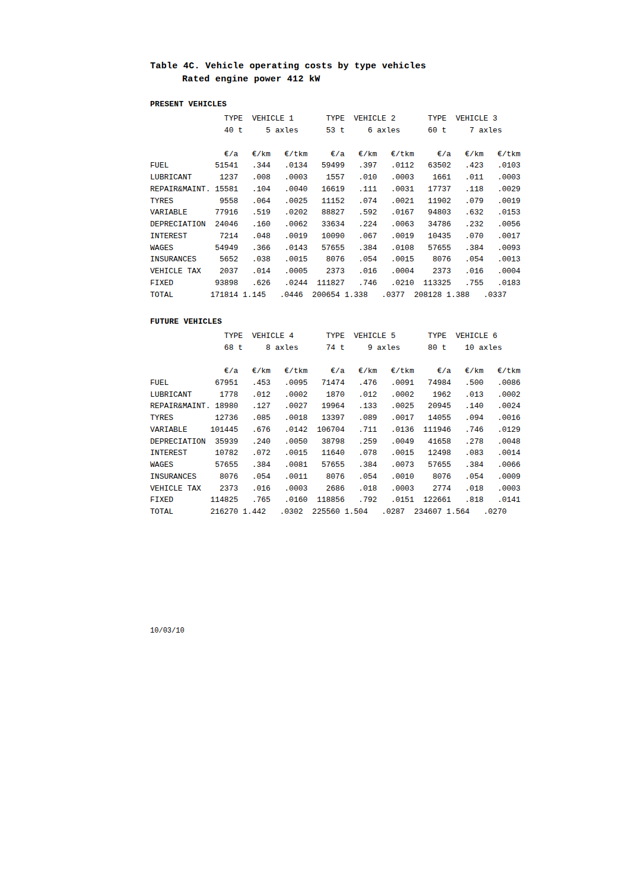Table 4C. Vehicle operating costs by type vehiclesRated engine power 412 kW
PRESENT VEHICLES
                TYPE  VEHICLE 1       TYPE  VEHICLE 2       TYPE  VEHICLE 3
                40 t     5 axles      53 t     6 axles      60 t     7 axles

                €/a   €/km   €/tkm     €/a   €/km   €/tkm     €/a   €/km   €/tkm
FUEL          51541   .344   .0134   59499   .397   .0112   63502   .423   .0103
LUBRICANT      1237   .008   .0003    1557   .010   .0003    1661   .011   .0003
REPAIR&MAINT. 15581   .104   .0040   16619   .111   .0031   17737   .118   .0029
TYRES          9558   .064   .0025   11152   .074   .0021   11902   .079   .0019
VARIABLE      77916   .519   .0202   88827   .592   .0167   94803   .632   .0153
DEPRECIATION  24046   .160   .0062   33634   .224   .0063   34786   .232   .0056
INTEREST       7214   .048   .0019   10090   .067   .0019   10435   .070   .0017
WAGES         54949   .366   .0143   57655   .384   .0108   57655   .384   .0093
INSURANCES     5652   .038   .0015    8076   .054   .0015    8076   .054   .0013
VEHICLE TAX    2037   .014   .0005    2373   .016   .0004    2373   .016   .0004
FIXED         93898   .626   .0244  111827   .746   .0210  113325   .755   .0183
TOTAL        171814 1.145   .0446  200654 1.338   .0377  208128 1.388   .0337
FUTURE VEHICLES
                TYPE  VEHICLE 4       TYPE  VEHICLE 5       TYPE  VEHICLE 6
                68 t     8 axles      74 t     9 axles      80 t    10 axles

                €/a   €/km   €/tkm     €/a   €/km   €/tkm     €/a   €/km   €/tkm
FUEL          67951   .453   .0095   71474   .476   .0091   74984   .500   .0086
LUBRICANT      1778   .012   .0002    1870   .012   .0002    1962   .013   .0002
REPAIR&MAINT. 18980   .127   .0027   19964   .133   .0025   20945   .140   .0024
TYRES         12736   .085   .0018   13397   .089   .0017   14055   .094   .0016
VARIABLE     101445   .676   .0142  106704   .711   .0136  111946   .746   .0129
DEPRECIATION  35939   .240   .0050   38798   .259   .0049   41658   .278   .0048
INTEREST      10782   .072   .0015   11640   .078   .0015   12498   .083   .0014
WAGES         57655   .384   .0081   57655   .384   .0073   57655   .384   .0066
INSURANCES     8076   .054   .0011    8076   .054   .0010    8076   .054   .0009
VEHICLE TAX    2373   .016   .0003    2686   .018   .0003    2774   .018   .0003
FIXED        114825   .765   .0160  118856   .792   .0151  122661   .818   .0141
TOTAL        216270 1.442   .0302  225560 1.504   .0287  234607 1.564   .0270
10/03/10